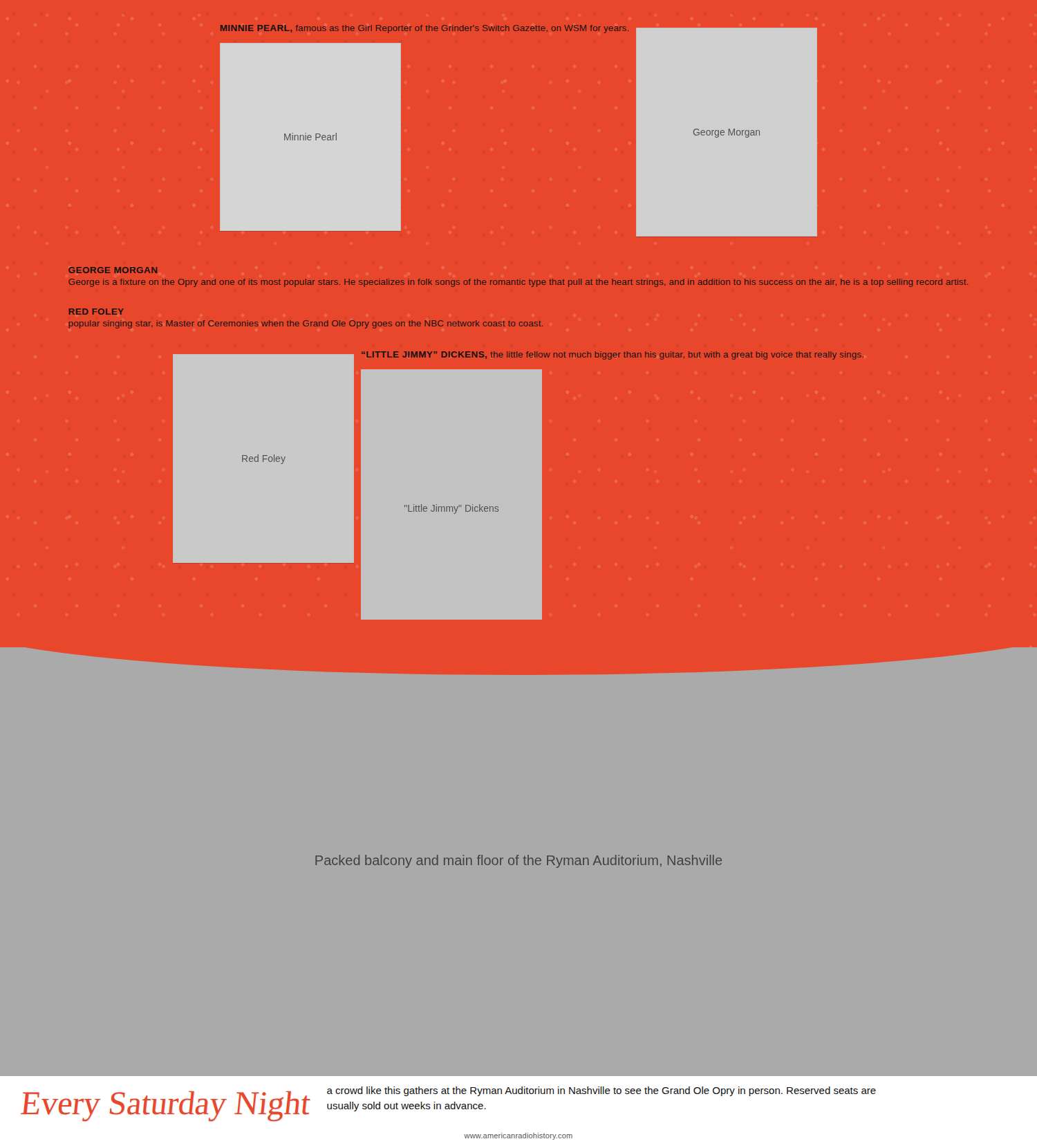MINNIE PEARL, famous as the Girl Reporter of the Grinder's Switch Gazette, on WSM for years.
GEORGE MORGAN
George is a fixture on the Opry and one of its most popular stars. He specializes in folk songs of the romantic type that pull at the heart strings, and in addition to his success on the air, he is a top selling record artist.
RED FOLEY
popular singing star, is Master of Ceremonies when the Grand Ole Opry goes on the NBC network coast to coast.
“LITTLE JIMMY” DICKENS, the little fellow not much bigger than his guitar, but with a great big voice that really sings.
Every Saturday Night
a crowd like this gathers at the Ryman Auditorium in Nashville to see the Grand Ole Opry in person. Reserved seats are usually sold out weeks in advance.
www.americanradiohistory.com